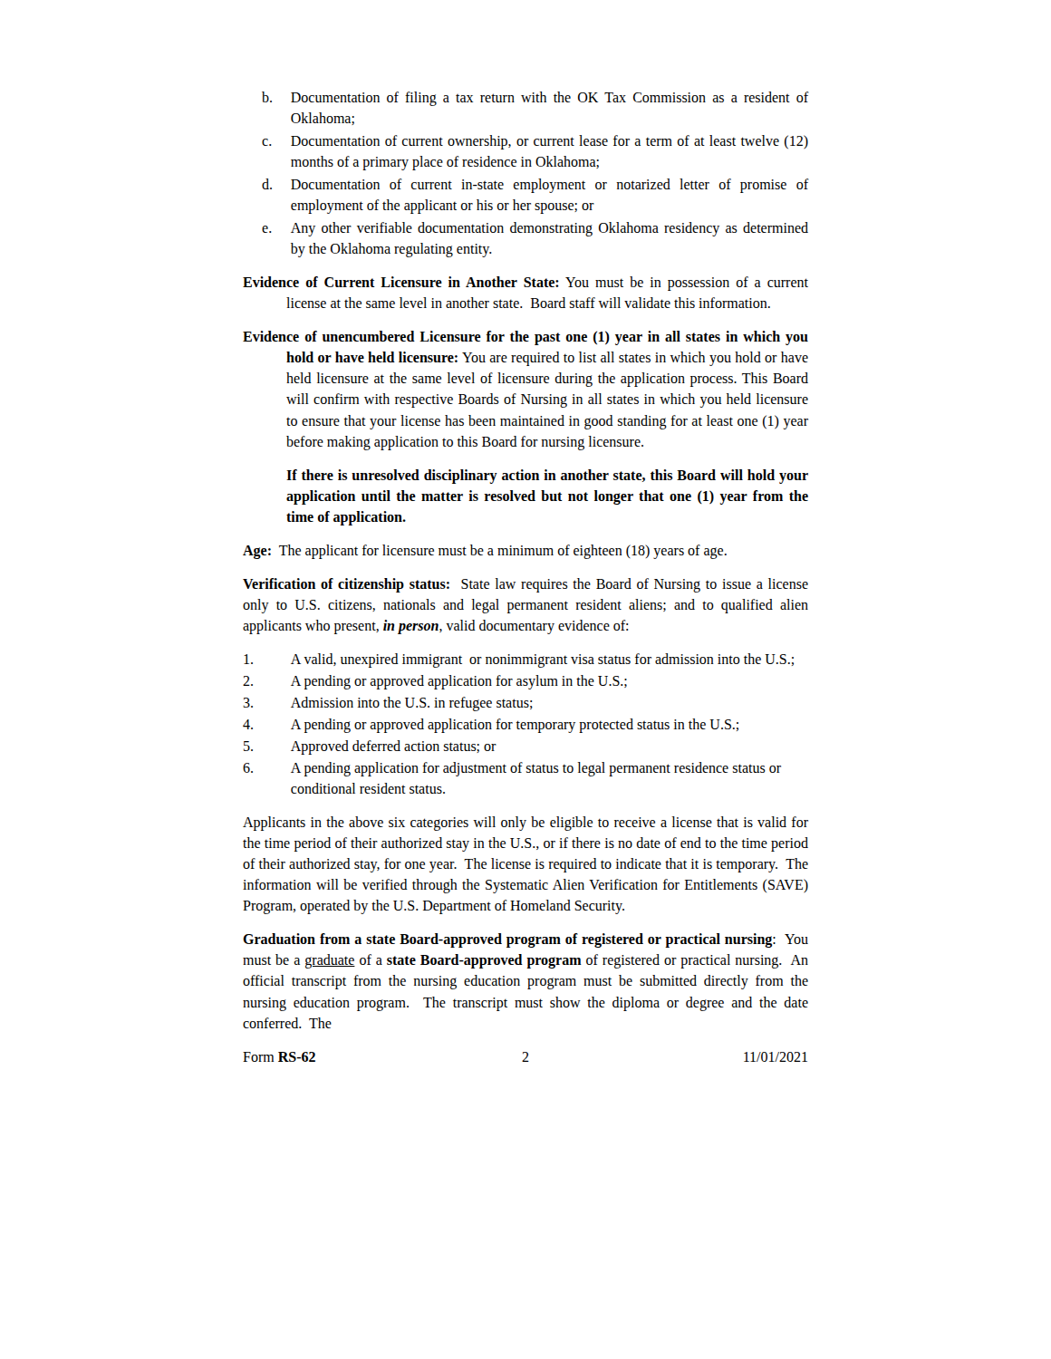b. Documentation of filing a tax return with the OK Tax Commission as a resident of Oklahoma;
c. Documentation of current ownership, or current lease for a term of at least twelve (12) months of a primary place of residence in Oklahoma;
d. Documentation of current in-state employment or notarized letter of promise of employment of the applicant or his or her spouse; or
e. Any other verifiable documentation demonstrating Oklahoma residency as determined by the Oklahoma regulating entity.
Evidence of Current Licensure in Another State: You must be in possession of a current license at the same level in another state. Board staff will validate this information.
Evidence of unencumbered Licensure for the past one (1) year in all states in which you hold or have held licensure: You are required to list all states in which you hold or have held licensure at the same level of licensure during the application process. This Board will confirm with respective Boards of Nursing in all states in which you held licensure to ensure that your license has been maintained in good standing for at least one (1) year before making application to this Board for nursing licensure.
If there is unresolved disciplinary action in another state, this Board will hold your application until the matter is resolved but not longer that one (1) year from the time of application.
Age: The applicant for licensure must be a minimum of eighteen (18) years of age.
Verification of citizenship status: State law requires the Board of Nursing to issue a license only to U.S. citizens, nationals and legal permanent resident aliens; and to qualified alien applicants who present, in person, valid documentary evidence of:
1. A valid, unexpired immigrant or nonimmigrant visa status for admission into the U.S.;
2. A pending or approved application for asylum in the U.S.;
3. Admission into the U.S. in refugee status;
4. A pending or approved application for temporary protected status in the U.S.;
5. Approved deferred action status; or
6. A pending application for adjustment of status to legal permanent residence status or conditional resident status.
Applicants in the above six categories will only be eligible to receive a license that is valid for the time period of their authorized stay in the U.S., or if there is no date of end to the time period of their authorized stay, for one year. The license is required to indicate that it is temporary. The information will be verified through the Systematic Alien Verification for Entitlements (SAVE) Program, operated by the U.S. Department of Homeland Security.
Graduation from a state Board-approved program of registered or practical nursing: You must be a graduate of a state Board-approved program of registered or practical nursing. An official transcript from the nursing education program must be submitted directly from the nursing education program. The transcript must show the diploma or degree and the date conferred. The
| Form RS-62 | 2 | 11/01/2021 |